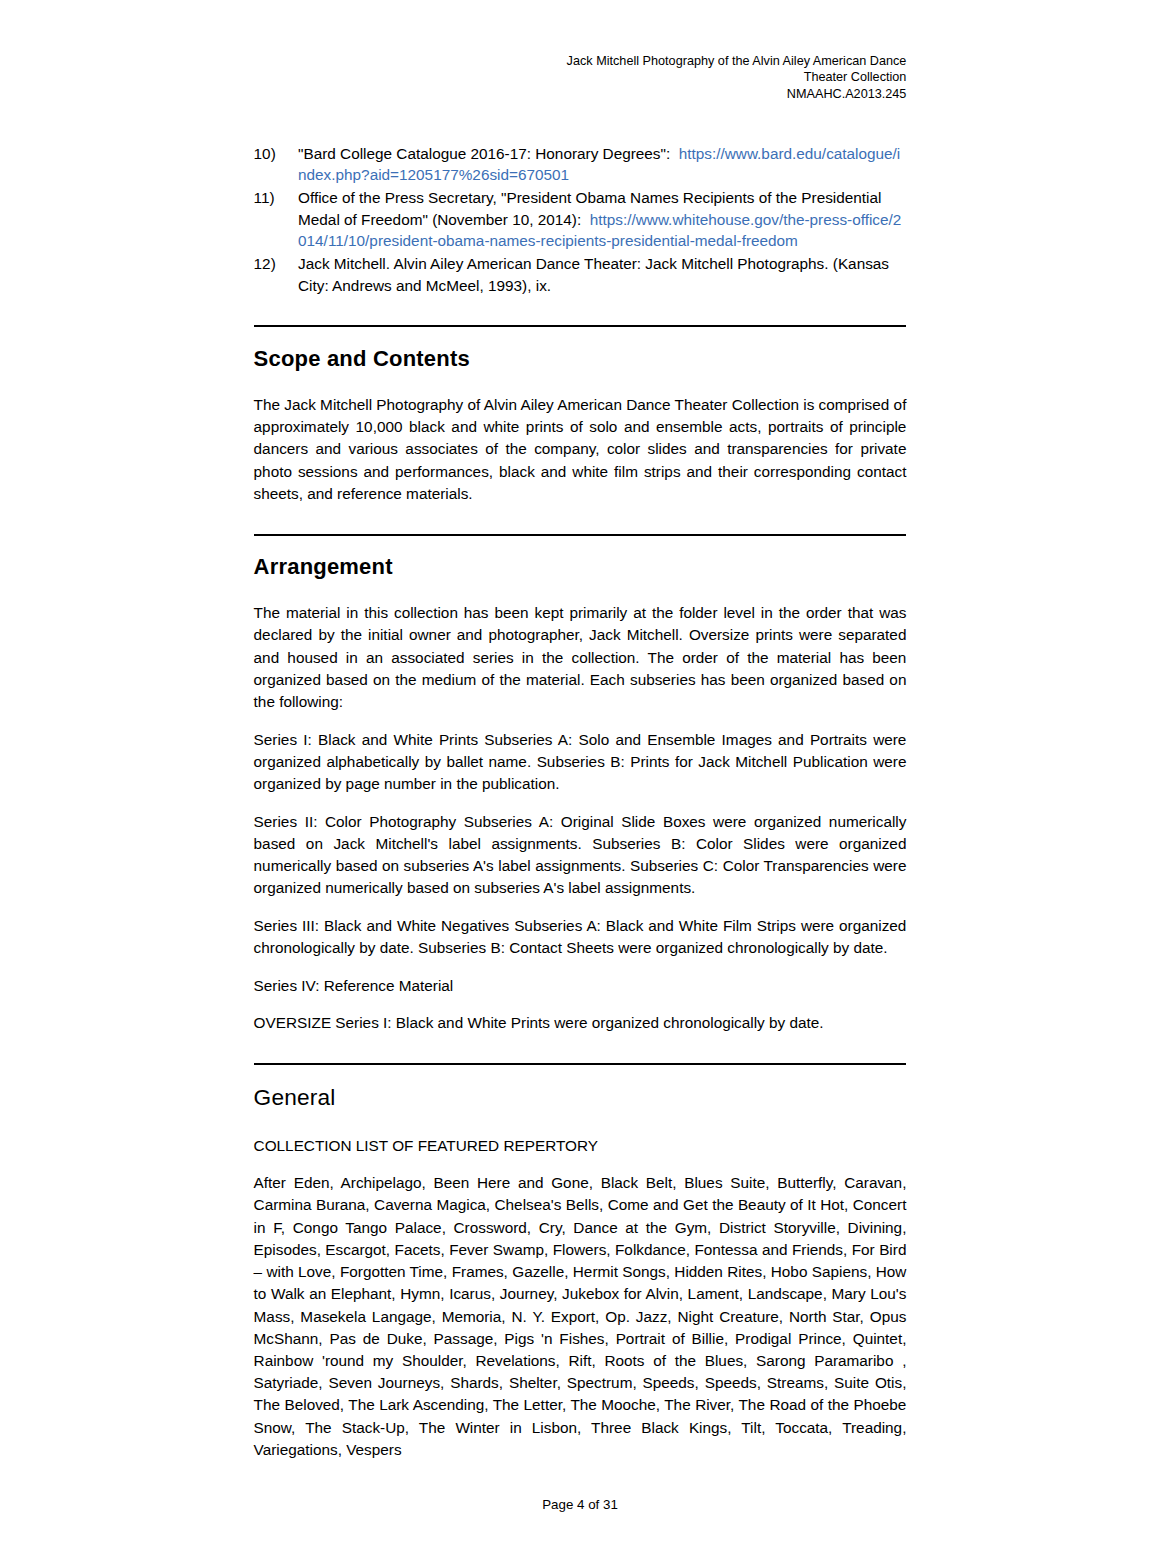Jack Mitchell Photography of the Alvin Ailey American Dance
Theater Collection
NMAAHC.A2013.245
10)"Bard College Catalogue 2016-17: Honorary Degrees": https://www.bard.edu/catalogue/index.php?aid=1205177%26sid=670501
11) Office of the Press Secretary, "President Obama Names Recipients of the Presidential Medal of Freedom" (November 10, 2014): https://www.whitehouse.gov/the-press-office/2014/11/10/president-obama-names-recipients-presidential-medal-freedom
12) Jack Mitchell. Alvin Ailey American Dance Theater: Jack Mitchell Photographs. (Kansas City: Andrews and McMeel, 1993), ix.
Scope and Contents
The Jack Mitchell Photography of Alvin Ailey American Dance Theater Collection is comprised of approximately 10,000 black and white prints of solo and ensemble acts, portraits of principle dancers and various associates of the company, color slides and transparencies for private photo sessions and performances, black and white film strips and their corresponding contact sheets, and reference materials.
Arrangement
The material in this collection has been kept primarily at the folder level in the order that was declared by the initial owner and photographer, Jack Mitchell. Oversize prints were separated and housed in an associated series in the collection. The order of the material has been organized based on the medium of the material. Each subseries has been organized based on the following:
Series I: Black and White Prints Subseries A: Solo and Ensemble Images and Portraits were organized alphabetically by ballet name. Subseries B: Prints for Jack Mitchell Publication were organized by page number in the publication.
Series II: Color Photography Subseries A: Original Slide Boxes were organized numerically based on Jack Mitchell's label assignments. Subseries B: Color Slides were organized numerically based on subseries A's label assignments. Subseries C: Color Transparencies were organized numerically based on subseries A's label assignments.
Series III: Black and White Negatives Subseries A: Black and White Film Strips were organized chronologically by date. Subseries B: Contact Sheets were organized chronologically by date.
Series IV: Reference Material
OVERSIZE Series I: Black and White Prints were organized chronologically by date.
General
COLLECTION LIST OF FEATURED REPERTORY
After Eden, Archipelago, Been Here and Gone, Black Belt, Blues Suite, Butterfly, Caravan, Carmina Burana, Caverna Magica, Chelsea's Bells, Come and Get the Beauty of It Hot, Concert in F, Congo Tango Palace, Crossword, Cry, Dance at the Gym, District Storyville, Divining, Episodes, Escargot, Facets, Fever Swamp, Flowers, Folkdance, Fontessa and Friends, For Bird – with Love, Forgotten Time, Frames, Gazelle, Hermit Songs, Hidden Rites, Hobo Sapiens, How to Walk an Elephant, Hymn, Icarus, Journey, Jukebox for Alvin, Lament, Landscape, Mary Lou's Mass, Masekela Langage, Memoria, N. Y. Export, Op. Jazz, Night Creature, North Star, Opus McShann, Pas de Duke, Passage, Pigs 'n Fishes, Portrait of Billie, Prodigal Prince, Quintet, Rainbow 'round my Shoulder, Revelations, Rift, Roots of the Blues, Sarong Paramaribo , Satyriade, Seven Journeys, Shards, Shelter, Spectrum, Speeds, Speeds, Streams, Suite Otis, The Beloved, The Lark Ascending, The Letter, The Mooche, The River, The Road of the Phoebe Snow, The Stack-Up, The Winter in Lisbon, Three Black Kings, Tilt, Toccata, Treading, Variegations, Vespers
Page 4 of 31